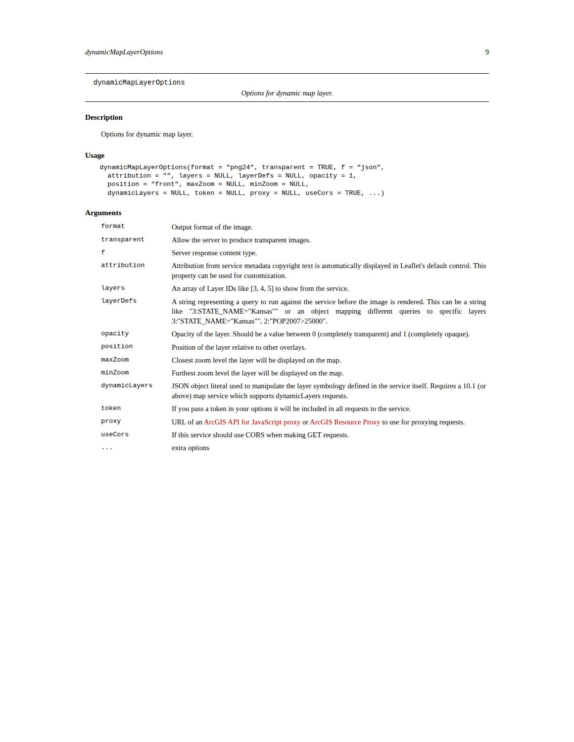dynamicMapLayerOptions 9
dynamicMapLayerOptions
Options for dynamic map layer.
Description
Options for dynamic map layer.
Usage
dynamicMapLayerOptions(format = "png24", transparent = TRUE, f = "json",
  attribution = "", layers = NULL, layerDefs = NULL, opacity = 1,
  position = "front", maxZoom = NULL, minZoom = NULL,
  dynamicLayers = NULL, token = NULL, proxy = NULL, useCors = TRUE, ...)
Arguments
| format | Output format of the image. |
| transparent | Allow the server to produce transparent images. |
| f | Server response content type. |
| attribution | Attribution from service metadata copyright text is automatically displayed in Leaflet's default control. This property can be used for customization. |
| layers | An array of Layer IDs like [3, 4, 5] to show from the service. |
| layerDefs | A string representing a query to run against the service before the image is rendered. This can be a string like "3:STATE_NAME="Kansas"" or an object mapping different queries to specific layers 3:"STATE_NAME="Kansas"", 2:"POP2007>25000". |
| opacity | Opacity of the layer. Should be a value between 0 (completely transparent) and 1 (completely opaque). |
| position | Position of the layer relative to other overlays. |
| maxZoom | Closest zoom level the layer will be displayed on the map. |
| minZoom | Furthest zoom level the layer will be displayed on the map. |
| dynamicLayers | JSON object literal used to manipulate the layer symbology defined in the service itself. Requires a 10.1 (or above) map service which supports dynamicLayers requests. |
| token | If you pass a token in your options it will be included in all requests to the service. |
| proxy | URL of an ArcGIS API for JavaScript proxy or ArcGIS Resource Proxy to use for proxying requests. |
| useCors | If this service should use CORS when making GET requests. |
| ... | extra options |